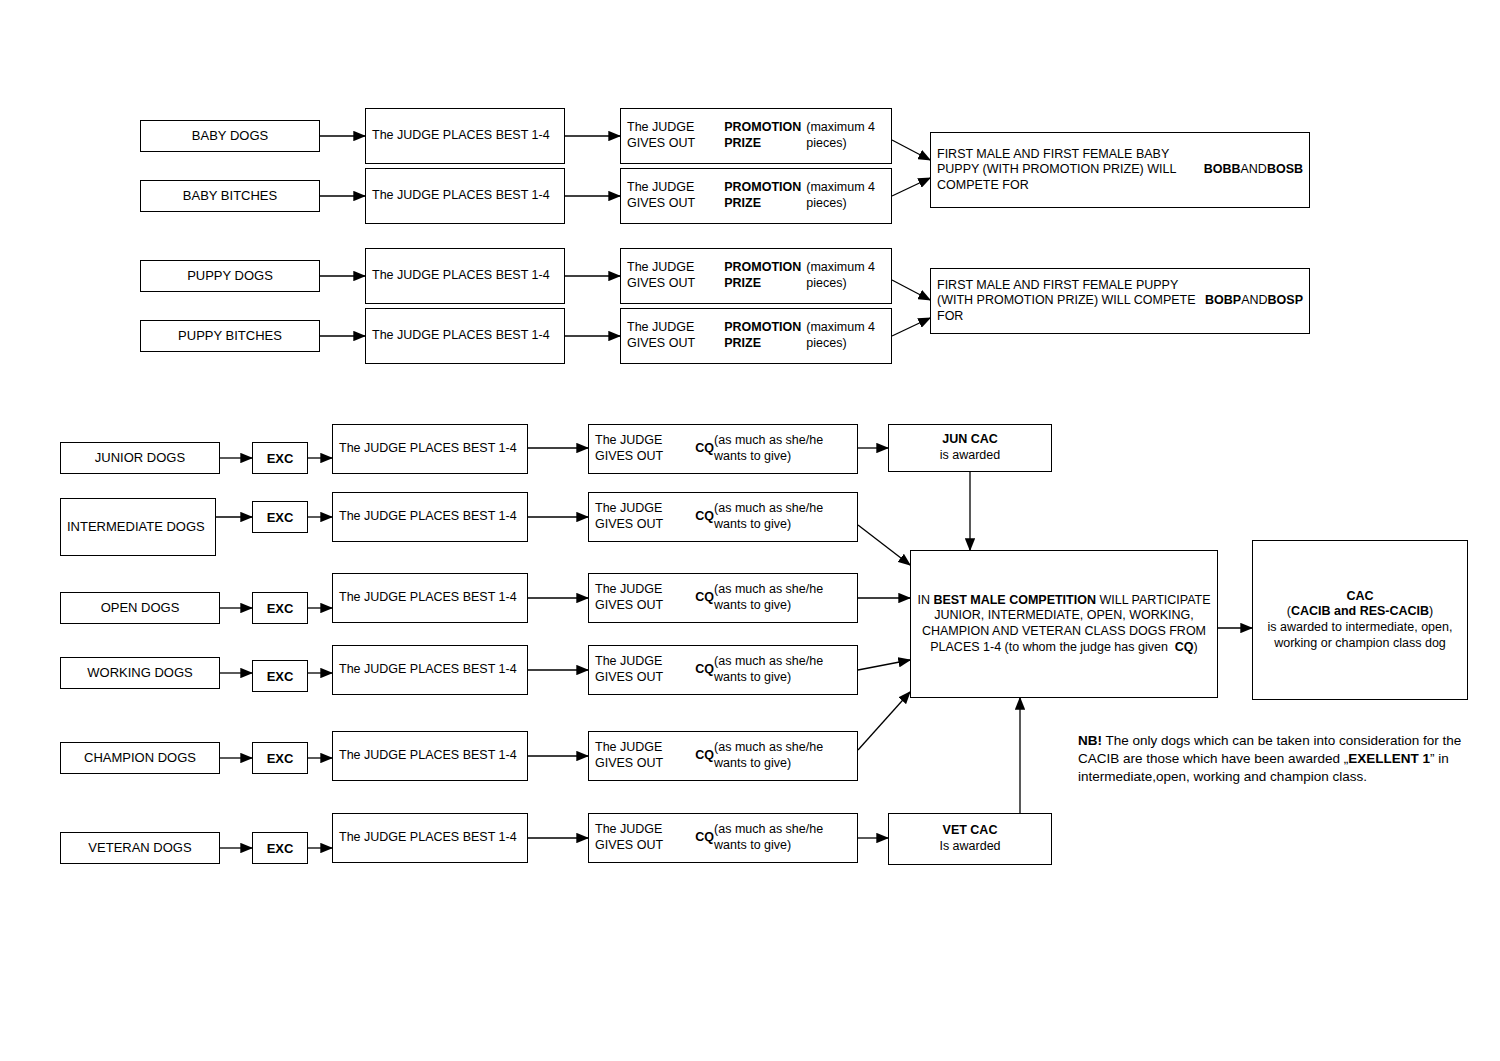BABY DOGS
The JUDGE PLACES BEST 1-4
The JUDGE GIVES OUT PROMOTION PRIZE (maximum 4 pieces)
BABY BITCHES
The JUDGE PLACES BEST 1-4
The JUDGE GIVES OUT PROMOTION PRIZE (maximum 4 pieces)
FIRST MALE AND FIRST FEMALE BABY PUPPY (WITH PROMOTION PRIZE) WILL COMPETE FOR BOBB AND BOSB
PUPPY DOGS
The JUDGE PLACES BEST 1-4
The JUDGE GIVES OUT PROMOTION PRIZE (maximum 4 pieces)
PUPPY BITCHES
The JUDGE PLACES BEST 1-4
The JUDGE GIVES OUT PROMOTION PRIZE (maximum 4 pieces)
FIRST MALE AND FIRST FEMALE PUPPY (WITH PROMOTION PRIZE) WILL COMPETE FOR BOBP AND BOSP
JUNIOR DOGS
EXC
The JUDGE PLACES BEST 1-4
The JUDGE GIVES OUT CQ (as much as she/he wants to give)
JUN CAC
is awarded
INTERMEDIATE DOGS
EXC
The JUDGE PLACES BEST 1-4
The JUDGE GIVES OUT CQ (as much as she/he wants to give)
OPEN DOGS
EXC
The JUDGE PLACES BEST 1-4
The JUDGE GIVES OUT CQ (as much as she/he wants to give)
WORKING DOGS
EXC
The JUDGE PLACES BEST 1-4
The JUDGE GIVES OUT CQ (as much as she/he wants to give)
CHAMPION DOGS
EXC
The JUDGE PLACES BEST 1-4
The JUDGE GIVES OUT CQ (as much as she/he wants to give)
VETERAN DOGS
EXC
The JUDGE PLACES BEST 1-4
The JUDGE GIVES OUT CQ (as much as she/he wants to give)
VET CAC
Is awarded
IN BEST MALE COMPETITION WILL PARTICIPATE JUNIOR, INTERMEDIATE, OPEN, WORKING, CHAMPION AND VETERAN CLASS DOGS FROM PLACES 1-4 (to whom the judge has given CQ)
CAC
(CACIB and RES-CACIB)
is awarded to intermediate, open, working or champion class dog
NB! The only dogs which can be taken into consideration for the CACIB are those which have been awarded „EXELLENT 1” in intermediate,open, working and champion class.